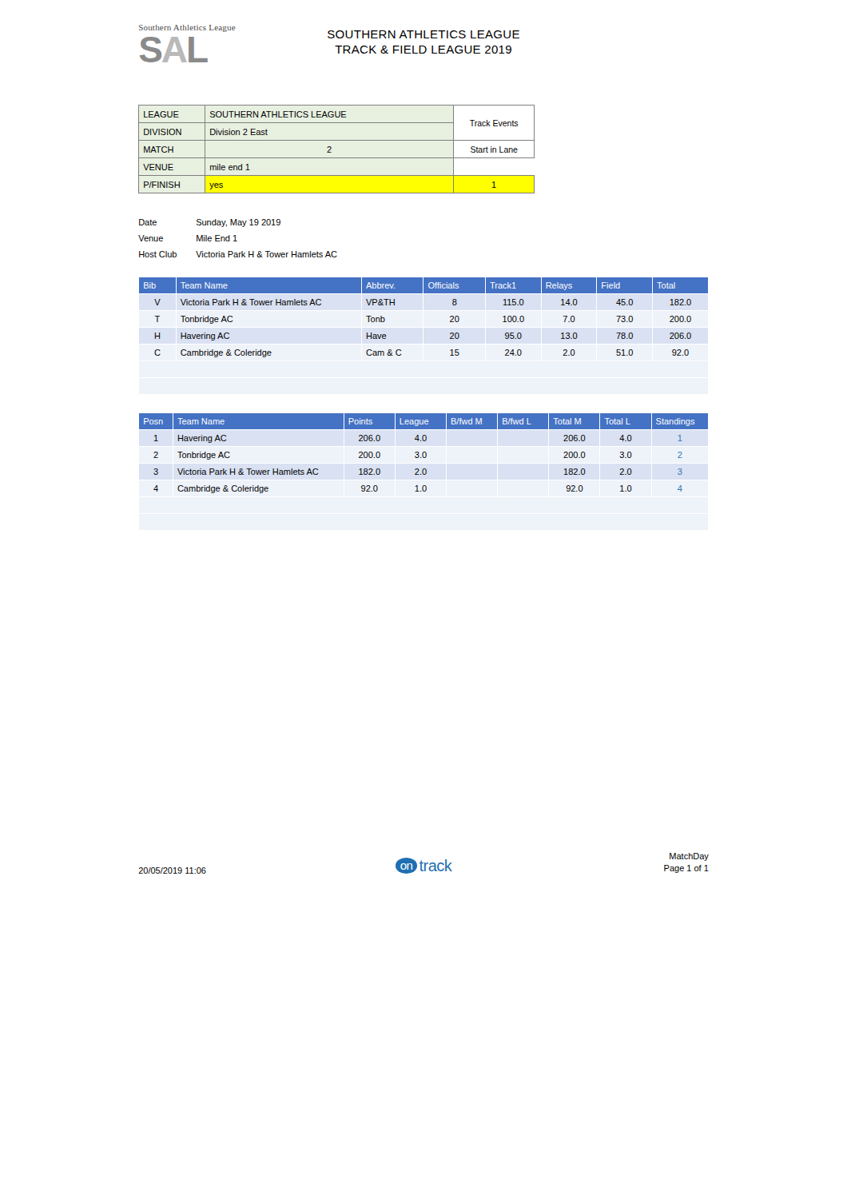Southern Athletics League
SAL
SOUTHERN ATHLETICS LEAGUE
TRACK & FIELD LEAGUE 2019
| LEAGUE | SOUTHERN ATHLETICS LEAGUE | Track Events |
| DIVISION | Division 2 East |
| MATCH | 2 | Start in Lane |
| VENUE | mile end 1 | |
| P/FINISH | yes | 1 |
Date Sunday, May 19 2019
Venue Mile End 1
Host Club Victoria Park H & Tower Hamlets AC
| Bib | Team Name | Abbrev. | Officials | Track1 | Relays | Field | Total |
| --- | --- | --- | --- | --- | --- | --- | --- |
| V | Victoria Park H & Tower Hamlets AC | VP&TH | 8 | 115.0 | 14.0 | 45.0 | 182.0 |
| T | Tonbridge AC | Tonb | 20 | 100.0 | 7.0 | 73.0 | 200.0 |
| H | Havering AC | Have | 20 | 95.0 | 13.0 | 78.0 | 206.0 |
| C | Cambridge & Coleridge | Cam & C | 15 | 24.0 | 2.0 | 51.0 | 92.0 |
| Posn | Team Name | Points | League | B/fwd M | B/fwd L | Total M | Total L | Standings |
| --- | --- | --- | --- | --- | --- | --- | --- | --- |
| 1 | Havering AC | 206.0 | 4.0 | | | 206.0 | 4.0 | 1 |
| 2 | Tonbridge AC | 200.0 | 3.0 | | | 200.0 | 3.0 | 2 |
| 3 | Victoria Park H & Tower Hamlets AC | 182.0 | 2.0 | | | 182.0 | 2.0 | 3 |
| 4 | Cambridge & Coleridge | 92.0 | 1.0 | | | 92.0 | 1.0 | 4 |
20/05/2019 11:06
ontrack
MatchDay
Page 1 of 1